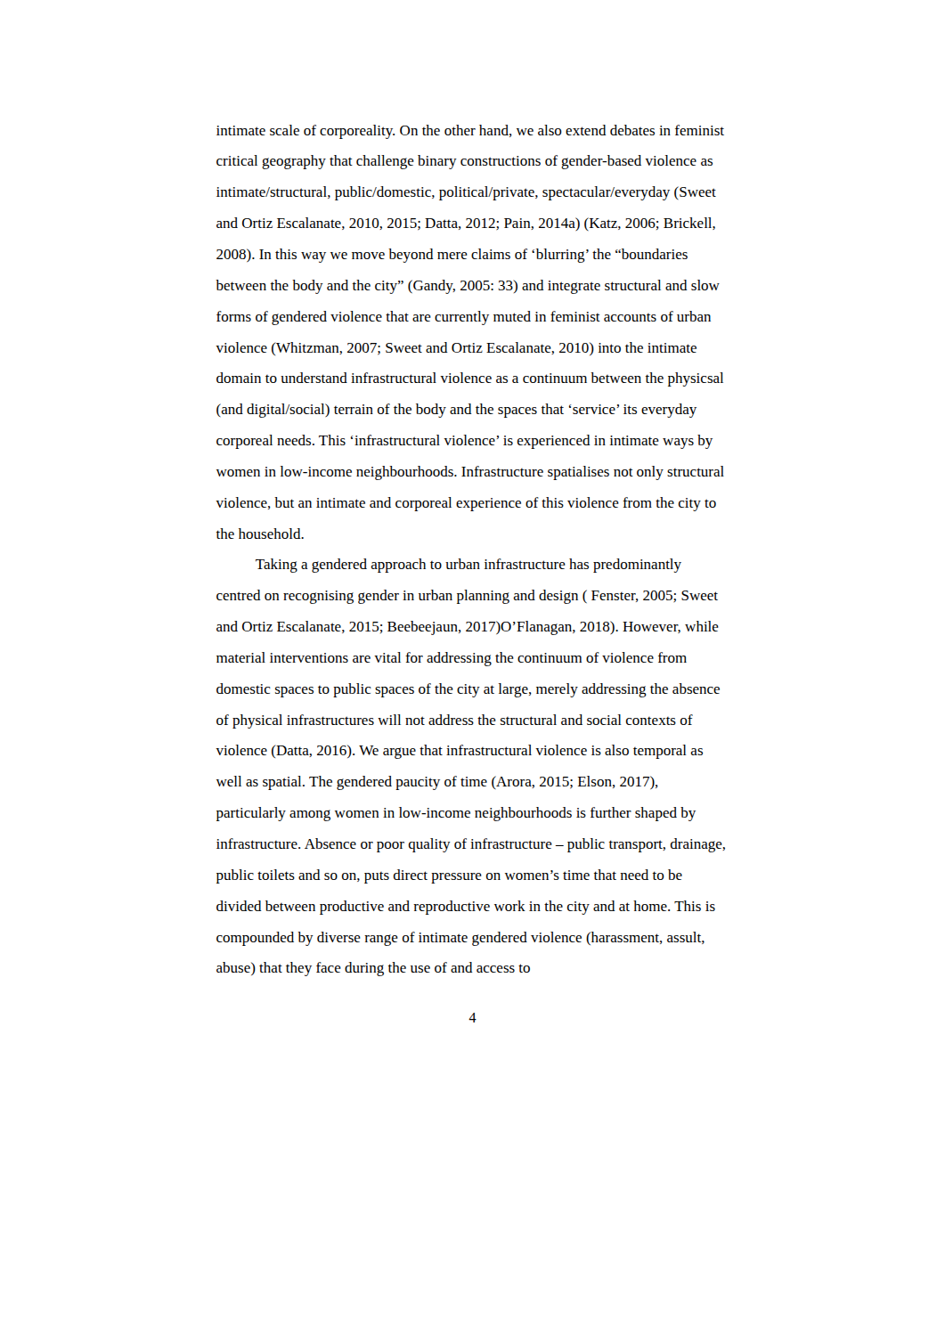intimate scale of corporeality. On the other hand, we also extend debates in feminist critical geography that challenge binary constructions of gender-based violence as intimate/structural, public/domestic, political/private, spectacular/everyday (Sweet and Ortiz Escalanate, 2010, 2015; Datta, 2012; Pain, 2014a) (Katz, 2006; Brickell, 2008). In this way we move beyond mere claims of ‘blurring’ the “boundaries between the body and the city” (Gandy, 2005: 33) and integrate structural and slow forms of gendered violence that are currently muted in feminist accounts of urban violence (Whitzman, 2007; Sweet and Ortiz Escalanate, 2010) into the intimate domain to understand infrastructural violence as a continuum between the physicsal (and digital/social) terrain of the body and the spaces that ‘service’ its everyday corporeal needs. This ‘infrastructural violence’ is experienced in intimate ways by women in low-income neighbourhoods. Infrastructure spatialises not only structural violence, but an intimate and corporeal experience of this violence from the city to the household.
Taking a gendered approach to urban infrastructure has predominantly centred on recognising gender in urban planning and design ( Fenster, 2005; Sweet and Ortiz Escalanate, 2015; Beebeejaun, 2017)O’Flanagan, 2018). However, while material interventions are vital for addressing the continuum of violence from domestic spaces to public spaces of the city at large, merely addressing the absence of physical infrastructures will not address the structural and social contexts of violence (Datta, 2016). We argue that infrastructural violence is also temporal as well as spatial. The gendered paucity of time (Arora, 2015; Elson, 2017), particularly among women in low-income neighbourhoods is further shaped by infrastructure. Absence or poor quality of infrastructure – public transport, drainage, public toilets and so on, puts direct pressure on women’s time that need to be divided between productive and reproductive work in the city and at home. This is compounded by diverse range of intimate gendered violence (harassment, assult, abuse) that they face during the use of and access to
4